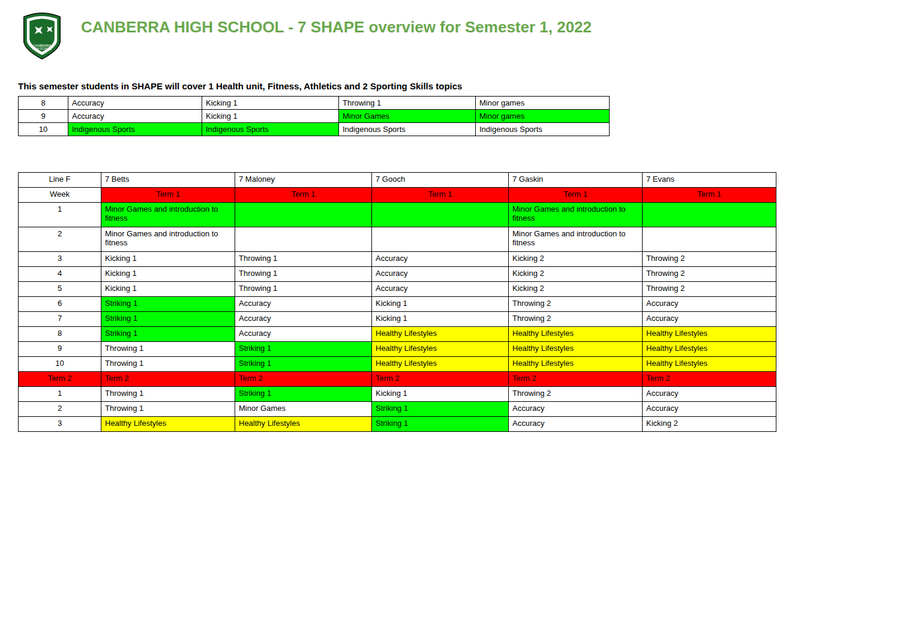CANBERRA HIGH SCHOOL
CANBERRA HIGH SCHOOL - 7 SHAPE overview for Semester 1, 2022
This semester students in SHAPE will cover 1 Health unit, Fitness, Athletics and 2 Sporting Skills topics
| 8 | Accuracy | Kicking 1 | Throwing 1 | Minor games |
| 9 | Accuracy | Kicking 1 | Minor Games | Minor games |
| 10 | Indigenous Sports | Indigenous Sports | Indigenous Sports | Indigenous Sports |
| Line F | 7 Betts | 7 Maloney | 7 Gooch | 7 Gaskin | 7 Evans |
| Week | Term 1 | Term 1 | Term 1 | Term 1 | Term 1 |
| 1 | Minor Games and introduction to fitness | | | Minor Games and introduction to fitness | |
| 2 | Minor Games and introduction to fitness | | | Minor Games and introduction to fitness | |
| 3 | Kicking 1 | Throwing 1 | Accuracy | Kicking 2 | Throwing 2 |
| 4 | Kicking 1 | Throwing 1 | Accuracy | Kicking 2 | Throwing 2 |
| 5 | Kicking 1 | Throwing 1 | Accuracy | Kicking 2 | Throwing 2 |
| 6 | Striking 1 | Accuracy | Kicking 1 | Throwing 2 | Accuracy |
| 7 | Striking 1 | Accuracy | Kicking 1 | Throwing 2 | Accuracy |
| 8 | Striking 1 | Accuracy | Healthy Lifestyles | Healthy Lifestyles | Healthy Lifestyles |
| 9 | Throwing 1 | Striking 1 | Healthy Lifestyles | Healthy Lifestyles | Healthy Lifestyles |
| 10 | Throwing 1 | Striking 1 | Healthy Lifestyles | Healthy Lifestyles | Healthy Lifestyles |
| Term 2 | Term 2 | Term 2 | Term 2 | Term 2 | Term 2 |
| 1 | Throwing 1 | Striking 1 | Kicking 1 | Throwing 2 | Accuracy |
| 2 | Throwing 1 | Minor Games | Striking 1 | Accuracy | Accuracy |
| 3 | Healthy Lifestyles | Healthy Lifestyles | Striking 1 | Accuracy | Kicking 2 |